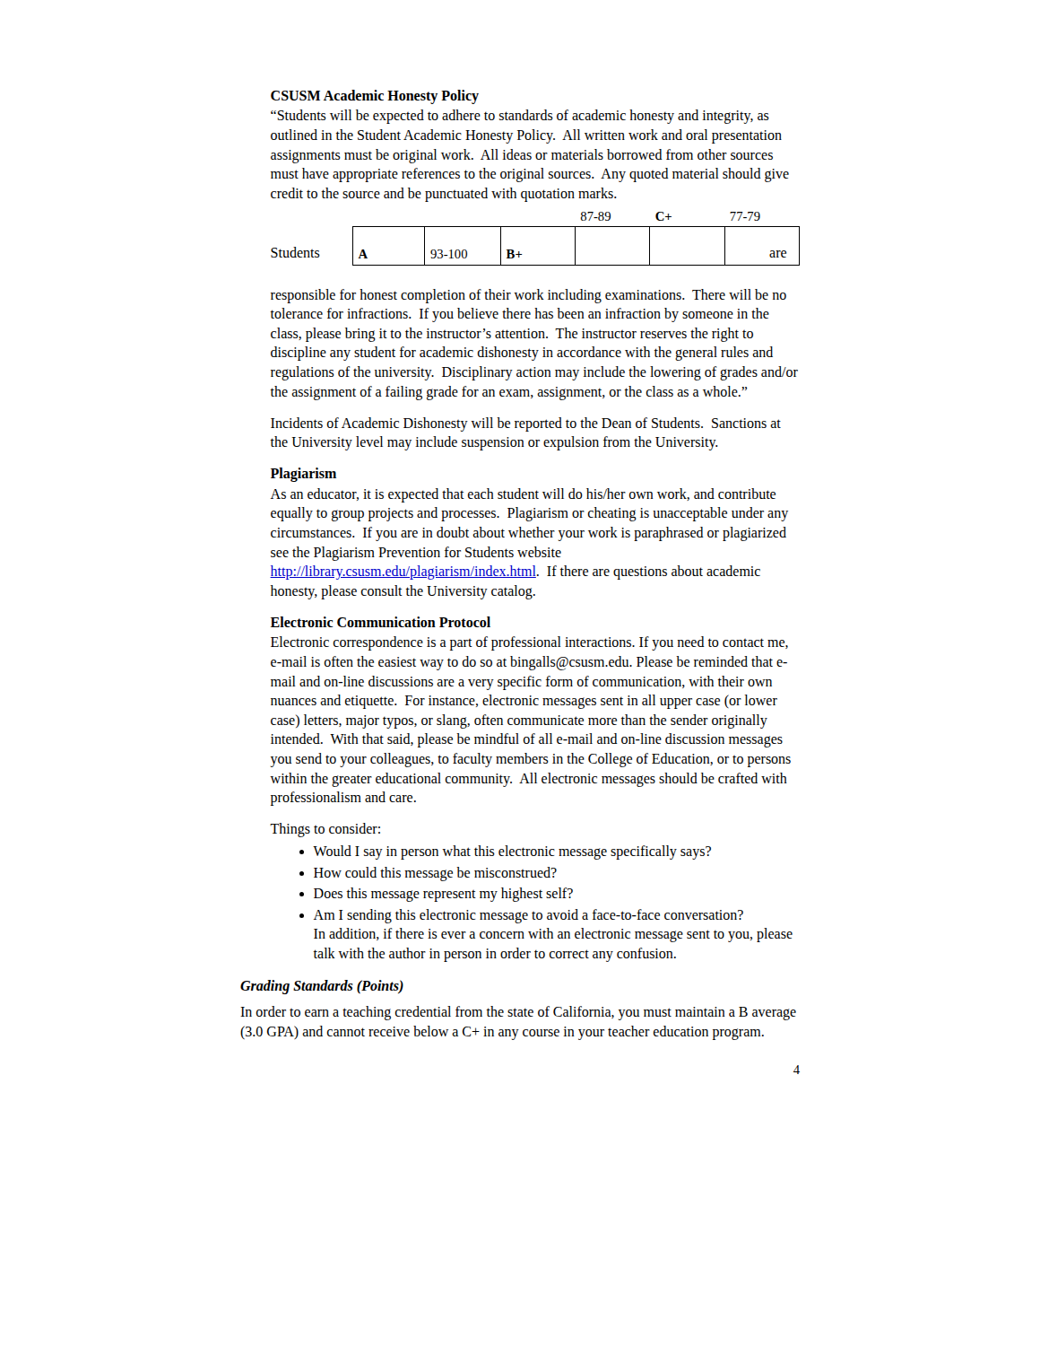CSUSM Academic Honesty Policy
“Students will be expected to adhere to standards of academic honesty and integrity, as outlined in the Student Academic Honesty Policy. All written work and oral presentation assignments must be original work. All ideas or materials borrowed from other sources must have appropriate references to the original sources. Any quoted material should give credit to the source and be punctuated with quotation marks.
Students
| | | | 87-89 | C+ | 77-79 |
| A | 93-100 | B+ | | | |
are
responsible for honest completion of their work including examinations. There will be no tolerance for infractions. If you believe there has been an infraction by someone in the class, please bring it to the instructor’s attention. The instructor reserves the right to discipline any student for academic dishonesty in accordance with the general rules and regulations of the university. Disciplinary action may include the lowering of grades and/or the assignment of a failing grade for an exam, assignment, or the class as a whole.”
Incidents of Academic Dishonesty will be reported to the Dean of Students. Sanctions at the University level may include suspension or expulsion from the University.
Plagiarism
As an educator, it is expected that each student will do his/her own work, and contribute equally to group projects and processes. Plagiarism or cheating is unacceptable under any circumstances. If you are in doubt about whether your work is paraphrased or plagiarized see the Plagiarism Prevention for Students website http://library.csusm.edu/plagiarism/index.html. If there are questions about academic honesty, please consult the University catalog.
Electronic Communication Protocol
Electronic correspondence is a part of professional interactions. If you need to contact me, e-mail is often the easiest way to do so at bingalls@csusm.edu. Please be reminded that e-mail and on-line discussions are a very specific form of communication, with their own nuances and etiquette. For instance, electronic messages sent in all upper case (or lower case) letters, major typos, or slang, often communicate more than the sender originally intended. With that said, please be mindful of all e-mail and on-line discussion messages you send to your colleagues, to faculty members in the College of Education, or to persons within the greater educational community. All electronic messages should be crafted with professionalism and care.
Things to consider:
Would I say in person what this electronic message specifically says?
How could this message be misconstrued?
Does this message represent my highest self?
Am I sending this electronic message to avoid a face-to-face conversation?
In addition, if there is ever a concern with an electronic message sent to you, please talk with the author in person in order to correct any confusion.
Grading Standards (Points)
In order to earn a teaching credential from the state of California, you must maintain a B average (3.0 GPA) and cannot receive below a C+ in any course in your teacher education program.
4